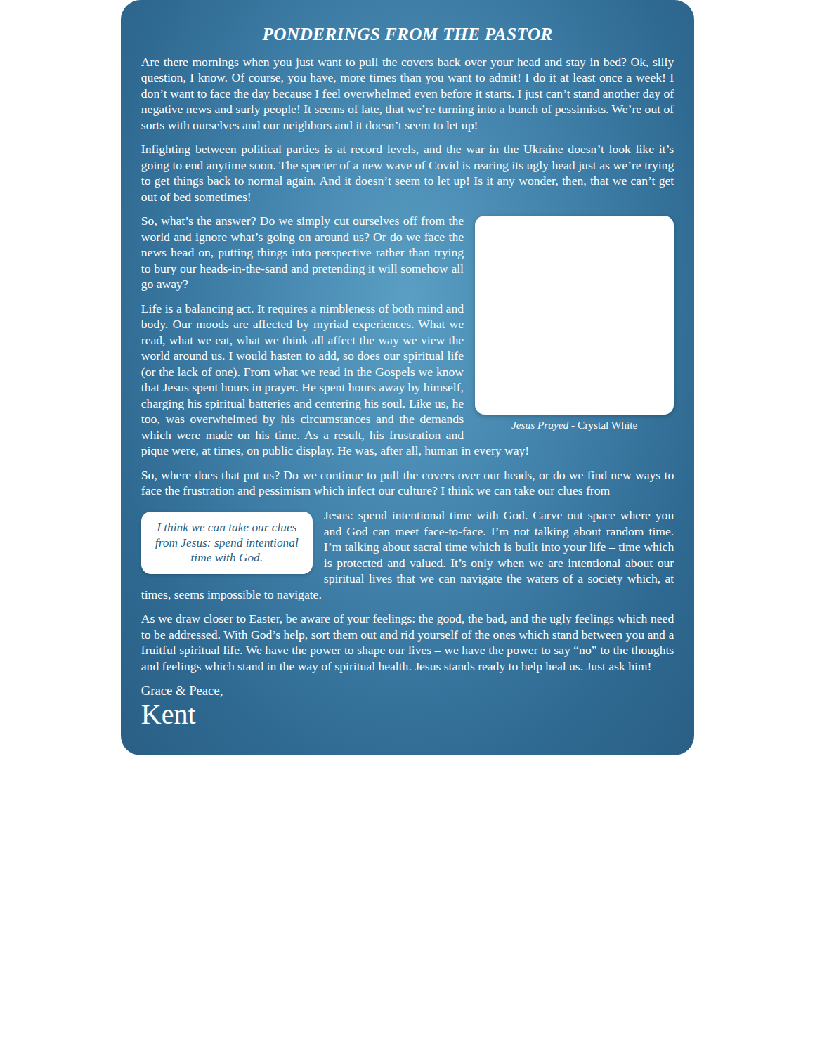PONDERINGS FROM THE PASTOR
Are there mornings when you just want to pull the covers back over your head and stay in bed? Ok, silly question, I know. Of course, you have, more times than you want to admit! I do it at least once a week! I don’t want to face the day because I feel overwhelmed even before it starts. I just can’t stand another day of negative news and surly people! It seems of late, that we’re turning into a bunch of pessimists. We’re out of sorts with ourselves and our neighbors and it doesn’t seem to let up!
Infighting between political parties is at record levels, and the war in the Ukraine doesn’t look like it’s going to end anytime soon. The specter of a new wave of Covid is rearing its ugly head just as we’re trying to get things back to normal again. And it doesn’t seem to let up! Is it any wonder, then, that we can’t get out of bed sometimes!
Jesus Prayed - Crystal White
So, what’s the answer? Do we simply cut ourselves off from the world and ignore what’s going on around us? Or do we face the news head on, putting things into perspective rather than trying to bury our heads-in-the-sand and pretending it will somehow all go away?
Life is a balancing act. It requires a nimbleness of both mind and body. Our moods are affected by myriad experiences. What we read, what we eat, what we think all affect the way we view the world around us. I would hasten to add, so does our spiritual life (or the lack of one). From what we read in the Gospels we know that Jesus spent hours in prayer. He spent hours away by himself, charging his spiritual batteries and centering his soul. Like us, he too, was overwhelmed by his circumstances and the demands which were made on his time. As a result, his frustration and pique were, at times, on public display. He was, after all, human in every way!
So, where does that put us? Do we continue to pull the covers over our heads, or do we find new ways to face the frustration and pessimism which infect our culture? I think we can take our clues from
I think we can take our clues from Jesus: spend intentional time with God.
Jesus: spend intentional time with God. Carve out space where you and God can meet face-to-face. I’m not talking about random time. I’m talking about sacral time which is built into your life – time which is protected and valued. It’s only when we are intentional about our spiritual lives that we can navigate the waters of a society which, at times, seems impossible to navigate.
As we draw closer to Easter, be aware of your feelings: the good, the bad, and the ugly feelings which need to be addressed. With God’s help, sort them out and rid yourself of the ones which stand between you and a fruitful spiritual life. We have the power to shape our lives – we have the power to say “no” to the thoughts and feelings which stand in the way of spiritual health. Jesus stands ready to help heal us. Just ask him!
Grace & Peace,
Kent